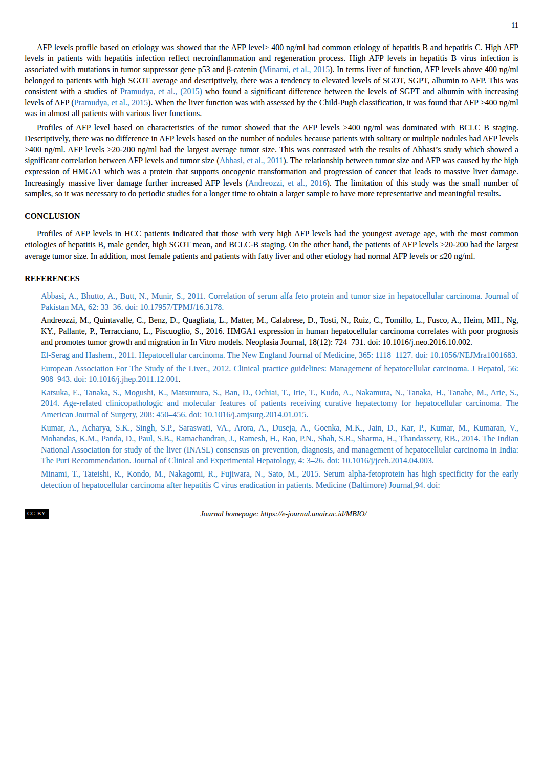11
AFP levels profile based on etiology was showed that the AFP level> 400 ng/ml had common etiology of hepatitis B and hepatitis C. High AFP levels in patients with hepatitis infection reflect necroinflammation and regeneration process. High AFP levels in hepatitis B virus infection is associated with mutations in tumor suppressor gene p53 and β-catenin (Minami, et al., 2015). In terms liver of function, AFP levels above 400 ng/ml belonged to patients with high SGOT average and descriptively, there was a tendency to elevated levels of SGOT, SGPT, albumin to AFP. This was consistent with a studies of Pramudya, et al., (2015) who found a significant difference between the levels of SGPT and albumin with increasing levels of AFP (Pramudya, et al., 2015). When the liver function was with assessed by the Child-Pugh classification, it was found that AFP >400 ng/ml was in almost all patients with various liver functions.
Profiles of AFP level based on characteristics of the tumor showed that the AFP levels >400 ng/ml was dominated with BCLC B staging. Descriptively, there was no difference in AFP levels based on the number of nodules because patients with solitary or multiple nodules had AFP levels >400 ng/ml. AFP levels >20-200 ng/ml had the largest average tumor size. This was contrasted with the results of Abbasi’s study which showed a significant correlation between AFP levels and tumor size (Abbasi, et al., 2011). The relationship between tumor size and AFP was caused by the high expression of HMGA1 which was a protein that supports oncogenic transformation and progression of cancer that leads to massive liver damage. Increasingly massive liver damage further increased AFP levels (Andreozzi, et al., 2016). The limitation of this study was the small number of samples, so it was necessary to do periodic studies for a longer time to obtain a larger sample to have more representative and meaningful results.
CONCLUSION
Profiles of AFP levels in HCC patients indicated that those with very high AFP levels had the youngest average age, with the most common etiologies of hepatitis B, male gender, high SGOT mean, and BCLC-B staging. On the other hand, the patients of AFP levels >20-200 had the largest average tumor size. In addition, most female patients and patients with fatty liver and other etiology had normal AFP levels or ≤20 ng/ml.
REFERENCES
Abbasi, A., Bhutto, A., Butt, N., Munir, S., 2011. Correlation of serum alfa feto protein and tumor size in hepatocellular carcinoma. Journal of Pakistan MA, 62: 33–36. doi: 10.17957/TPMJ/16.3178.
Andreozzi, M., Quintavalle, C., Benz, D., Quagliata, L., Matter, M., Calabrese, D., Tosti, N., Ruiz, C., Tomillo, L., Fusco, A., Heim, MH., Ng, KY., Pallante, P., Terracciano, L., Piscuoglio, S., 2016. HMGA1 expression in human hepatocellular carcinoma correlates with poor prognosis and promotes tumor growth and migration in In Vitro models. Neoplasia Journal, 18(12): 724–731. doi: 10.1016/j.neo.2016.10.002.
El-Serag and Hashem., 2011. Hepatocellular carcinoma. The New England Journal of Medicine, 365: 1118–1127. doi: 10.1056/NEJMra1001683.
European Association For The Study of the Liver., 2012. Clinical practice guidelines: Management of hepatocellular carcinoma. J Hepatol, 56: 908–943. doi: 10.1016/j.jhep.2011.12.001.
Katsuka, E., Tanaka, S., Mogushi, K., Matsumura, S., Ban, D., Ochiai, T., Irie, T., Kudo, A., Nakamura, N., Tanaka, H., Tanabe, M., Arie, S., 2014. Age-related clinicopathologic and molecular features of patients receiving curative hepatectomy for hepatocellular carcinoma. The American Journal of Surgery, 208: 450–456. doi: 10.1016/j.amjsurg.2014.01.015.
Kumar, A., Acharya, S.K., Singh, S.P., Saraswati, VA., Arora, A., Duseja, A., Goenka, M.K., Jain, D., Kar, P., Kumar, M., Kumaran, V., Mohandas, K.M., Panda, D., Paul, S.B., Ramachandran, J., Ramesh, H., Rao, P.N., Shah, S.R., Sharma, H., Thandassery, RB., 2014. The Indian National Association for study of the liver (INASL) consensus on prevention, diagnosis, and management of hepatocellular carcinoma in India: The Puri Recommendation. Journal of Clinical and Experimental Hepatology, 4: 3–26. doi: 10.1016/j/jceh.2014.04.003.
Minami, T., Tateishi, R., Kondo, M., Nakagomi, R., Fujiwara, N., Sato, M., 2015. Serum alpha-fetoprotein has high specificity for the early detection of hepatocellular carcinoma after hepatitis C virus eradication in patients. Medicine (Baltimore) Journal,94. doi:
CC BY Journal homepage: https://e-journal.unair.ac.id/MBIO/